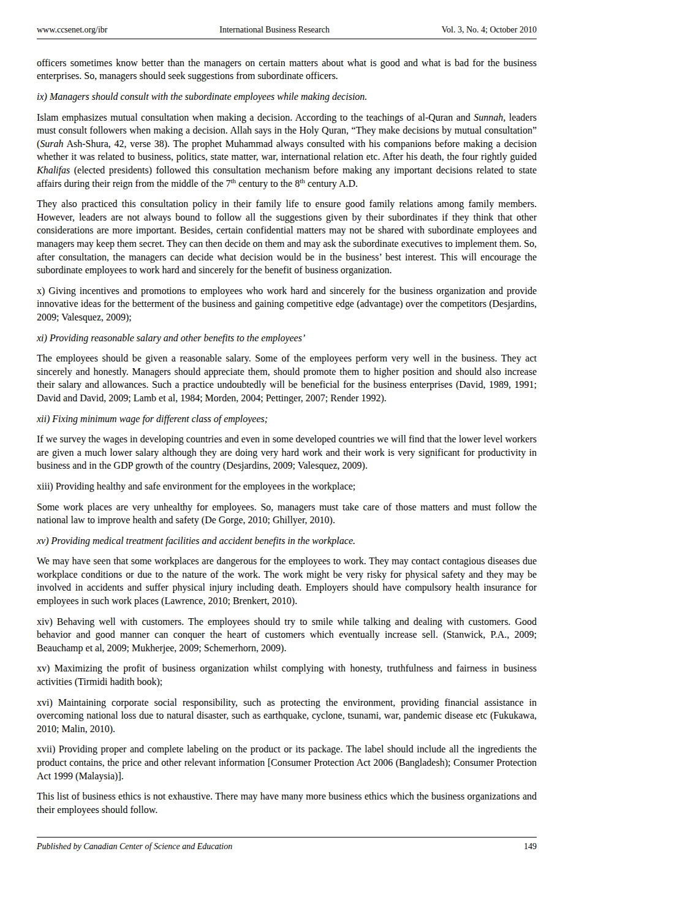www.ccsenet.org/ibr International Business Research Vol. 3, No. 4; October 2010
officers sometimes know better than the managers on certain matters about what is good and what is bad for the business enterprises. So, managers should seek suggestions from subordinate officers.
ix) Managers should consult with the subordinate employees while making decision.
Islam emphasizes mutual consultation when making a decision. According to the teachings of al-Quran and Sunnah, leaders must consult followers when making a decision. Allah says in the Holy Quran, “They make decisions by mutual consultation” (Surah Ash-Shura, 42, verse 38). The prophet Muhammad always consulted with his companions before making a decision whether it was related to business, politics, state matter, war, international relation etc. After his death, the four rightly guided Khalifas (elected presidents) followed this consultation mechanism before making any important decisions related to state affairs during their reign from the middle of the 7th century to the 8th century A.D.
They also practiced this consultation policy in their family life to ensure good family relations among family members. However, leaders are not always bound to follow all the suggestions given by their subordinates if they think that other considerations are more important. Besides, certain confidential matters may not be shared with subordinate employees and managers may keep them secret. They can then decide on them and may ask the subordinate executives to implement them. So, after consultation, the managers can decide what decision would be in the business’ best interest. This will encourage the subordinate employees to work hard and sincerely for the benefit of business organization.
x) Giving incentives and promotions to employees who work hard and sincerely for the business organization and provide innovative ideas for the betterment of the business and gaining competitive edge (advantage) over the competitors (Desjardins, 2009; Valesquez, 2009);
xi) Providing reasonable salary and other benefits to the employees’
The employees should be given a reasonable salary. Some of the employees perform very well in the business. They act sincerely and honestly. Managers should appreciate them, should promote them to higher position and should also increase their salary and allowances. Such a practice undoubtedly will be beneficial for the business enterprises (David, 1989, 1991; David and David, 2009; Lamb et al, 1984; Morden, 2004; Pettinger, 2007; Render 1992).
xii) Fixing minimum wage for different class of employees;
If we survey the wages in developing countries and even in some developed countries we will find that the lower level workers are given a much lower salary although they are doing very hard work and their work is very significant for productivity in business and in the GDP growth of the country (Desjardins, 2009; Valesquez, 2009).
xiii) Providing healthy and safe environment for the employees in the workplace;
Some work places are very unhealthy for employees. So, managers must take care of those matters and must follow the national law to improve health and safety (De Gorge, 2010; Ghillyer, 2010).
xv) Providing medical treatment facilities and accident benefits in the workplace.
We may have seen that some workplaces are dangerous for the employees to work. They may contact contagious diseases due workplace conditions or due to the nature of the work. The work might be very risky for physical safety and they may be involved in accidents and suffer physical injury including death. Employers should have compulsory health insurance for employees in such work places (Lawrence, 2010; Brenkert, 2010).
xiv) Behaving well with customers. The employees should try to smile while talking and dealing with customers. Good behavior and good manner can conquer the heart of customers which eventually increase sell. (Stanwick, P.A., 2009; Beauchamp et al, 2009; Mukherjee, 2009; Schemerhorn, 2009).
xv) Maximizing the profit of business organization whilst complying with honesty, truthfulness and fairness in business activities (Tirmidi hadith book);
xvi) Maintaining corporate social responsibility, such as protecting the environment, providing financial assistance in overcoming national loss due to natural disaster, such as earthquake, cyclone, tsunami, war, pandemic disease etc (Fukukawa, 2010; Malin, 2010).
xvii) Providing proper and complete labeling on the product or its package. The label should include all the ingredients the product contains, the price and other relevant information [Consumer Protection Act 2006 (Bangladesh); Consumer Protection Act 1999 (Malaysia)].
This list of business ethics is not exhaustive. There may have many more business ethics which the business organizations and their employees should follow.
Published by Canadian Center of Science and Education 149